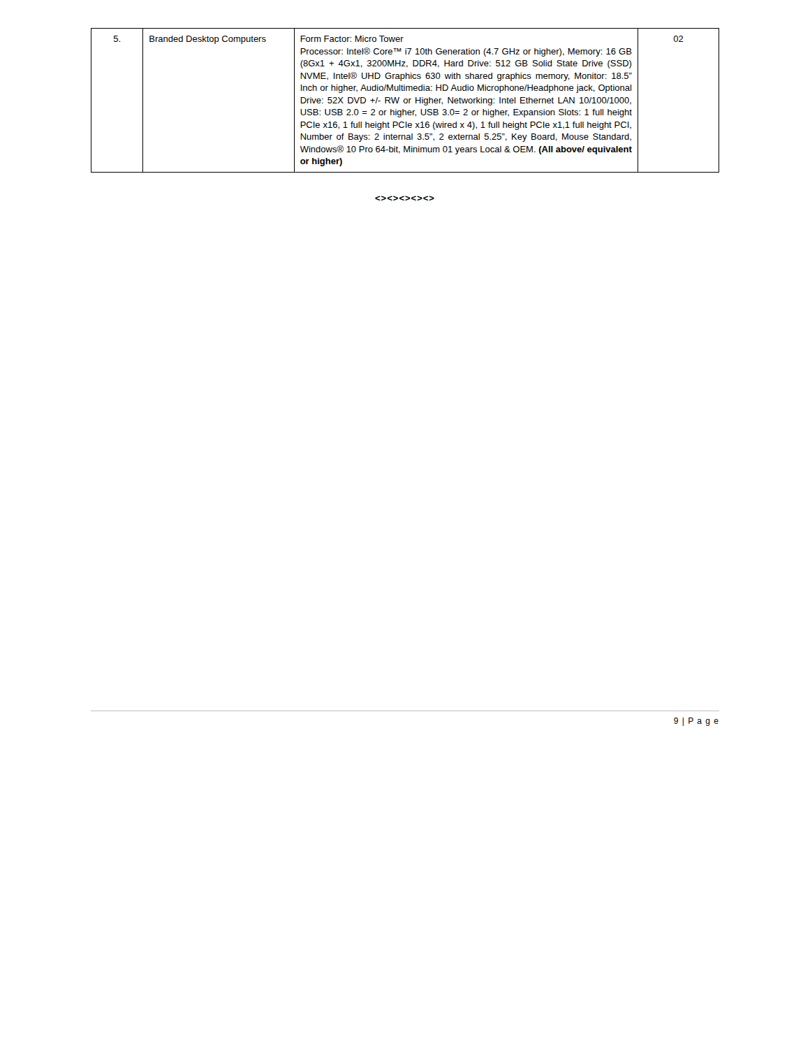| 5. | Branded Desktop Computers | Form Factor: Micro Tower Processor: Intel® Core™ i7 10th Generation (4.7 GHz or higher), Memory: 16 GB (8Gx1 + 4Gx1, 3200MHz, DDR4, Hard Drive: 512 GB Solid State Drive (SSD) NVME, Intel® UHD Graphics 630 with shared graphics memory, Monitor: 18.5” Inch or higher, Audio/Multimedia: HD Audio Microphone/Headphone jack, Optional Drive: 52X DVD +/- RW or Higher, Networking: Intel Ethernet LAN 10/100/1000, USB: USB 2.0 = 2 or higher, USB 3.0= 2 or higher, Expansion Slots: 1 full height PCIe x16, 1 full height PCIe x16 (wired x 4), 1 full height PCIe x1,1 full height PCI, Number of Bays: 2 internal 3.5”, 2 external 5.25”, Key Board, Mouse Standard, Windows® 10 Pro 64-bit, Minimum 01 years Local & OEM. (All above/ equivalent or higher) | 02 |
<><><><><>
9 | P a g e